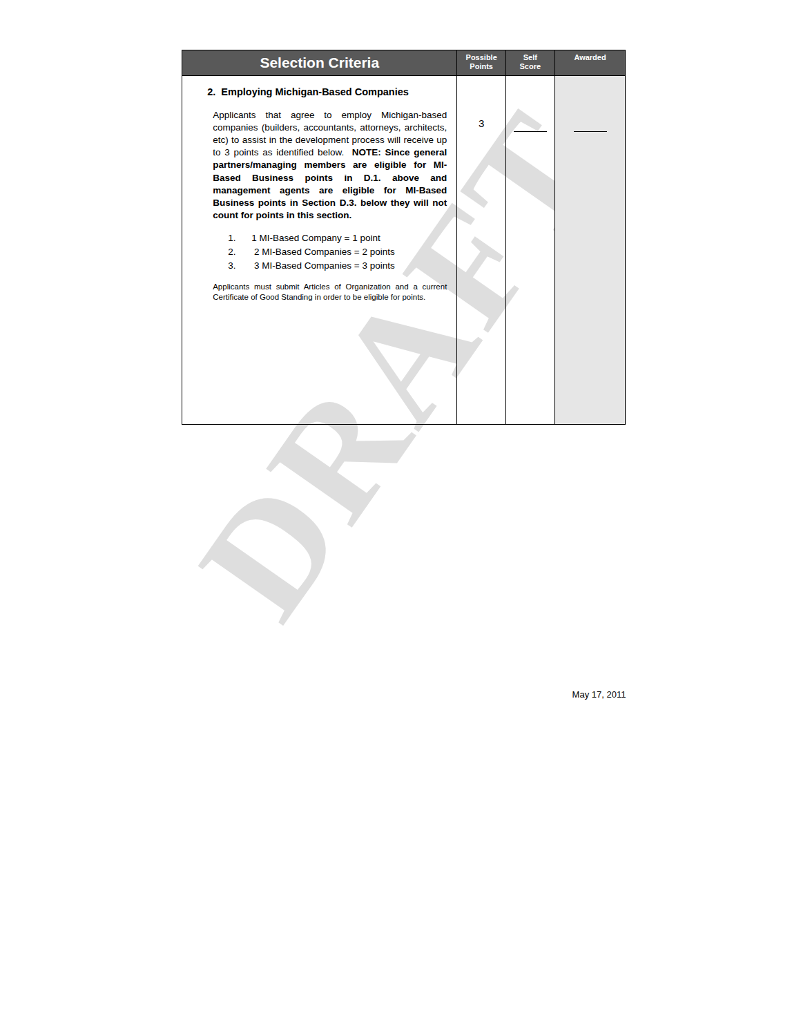DRAFT
| Selection Criteria | Possible Points | Self Score | Awarded |
| --- | --- | --- | --- |
| 2. Employing Michigan-Based Companies Applicants that agree to employ Michigan-based companies (builders, accountants, attorneys, architects, etc) to assist in the development process will receive up to 3 points as identified below. NOTE: Since general partners/managing members are eligible for MI-Based Business points in D.1. above and management agents are eligible for MI-Based Business points in Section D.3. below they will not count for points in this section. 1. 1 MI-Based Company = 1 point 2. 2 MI-Based Companies = 2 points 3. 3 MI-Based Companies = 3 points Applicants must submit Articles of Organization and a current Certificate of Good Standing in order to be eligible for points. | 3 | | |
May 17, 2011